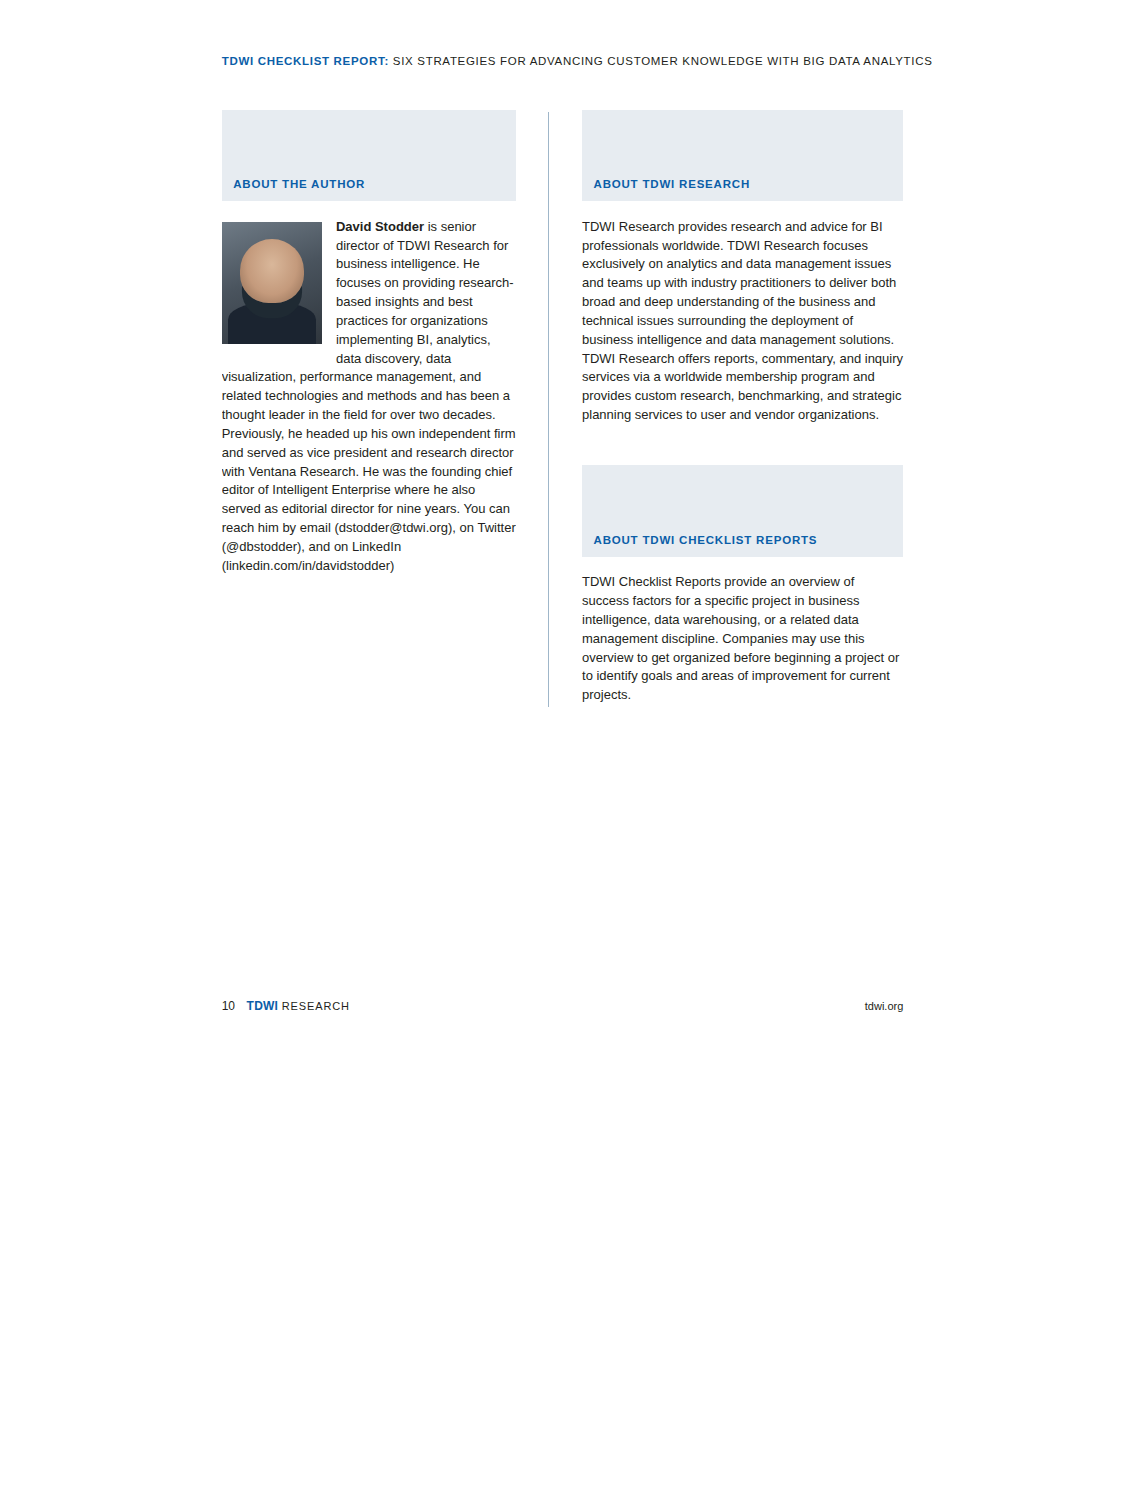TDWI CHECKLIST REPORT: SIX STRATEGIES FOR ADVANCING CUSTOMER KNOWLEDGE WITH BIG DATA ANALYTICS
ABOUT THE AUTHOR
David Stodder is senior director of TDWI Research for business intelligence. He focuses on providing research-based insights and best practices for organizations implementing BI, analytics, data discovery, data visualization, performance management, and related technologies and methods and has been a thought leader in the field for over two decades. Previously, he headed up his own independent firm and served as vice president and research director with Ventana Research. He was the founding chief editor of Intelligent Enterprise where he also served as editorial director for nine years. You can reach him by email (dstodder@tdwi.org), on Twitter (@dbstodder), and on LinkedIn (linkedin.com/in/davidstodder)
ABOUT TDWI RESEARCH
TDWI Research provides research and advice for BI professionals worldwide. TDWI Research focuses exclusively on analytics and data management issues and teams up with industry practitioners to deliver both broad and deep understanding of the business and technical issues surrounding the deployment of business intelligence and data management solutions. TDWI Research offers reports, commentary, and inquiry services via a worldwide membership program and provides custom research, benchmarking, and strategic planning services to user and vendor organizations.
ABOUT TDWI CHECKLIST REPORTS
TDWI Checklist Reports provide an overview of success factors for a specific project in business intelligence, data warehousing, or a related data management discipline. Companies may use this overview to get organized before beginning a project or to identify goals and areas of improvement for current projects.
10 TDWI RESEARCH
tdwi.org